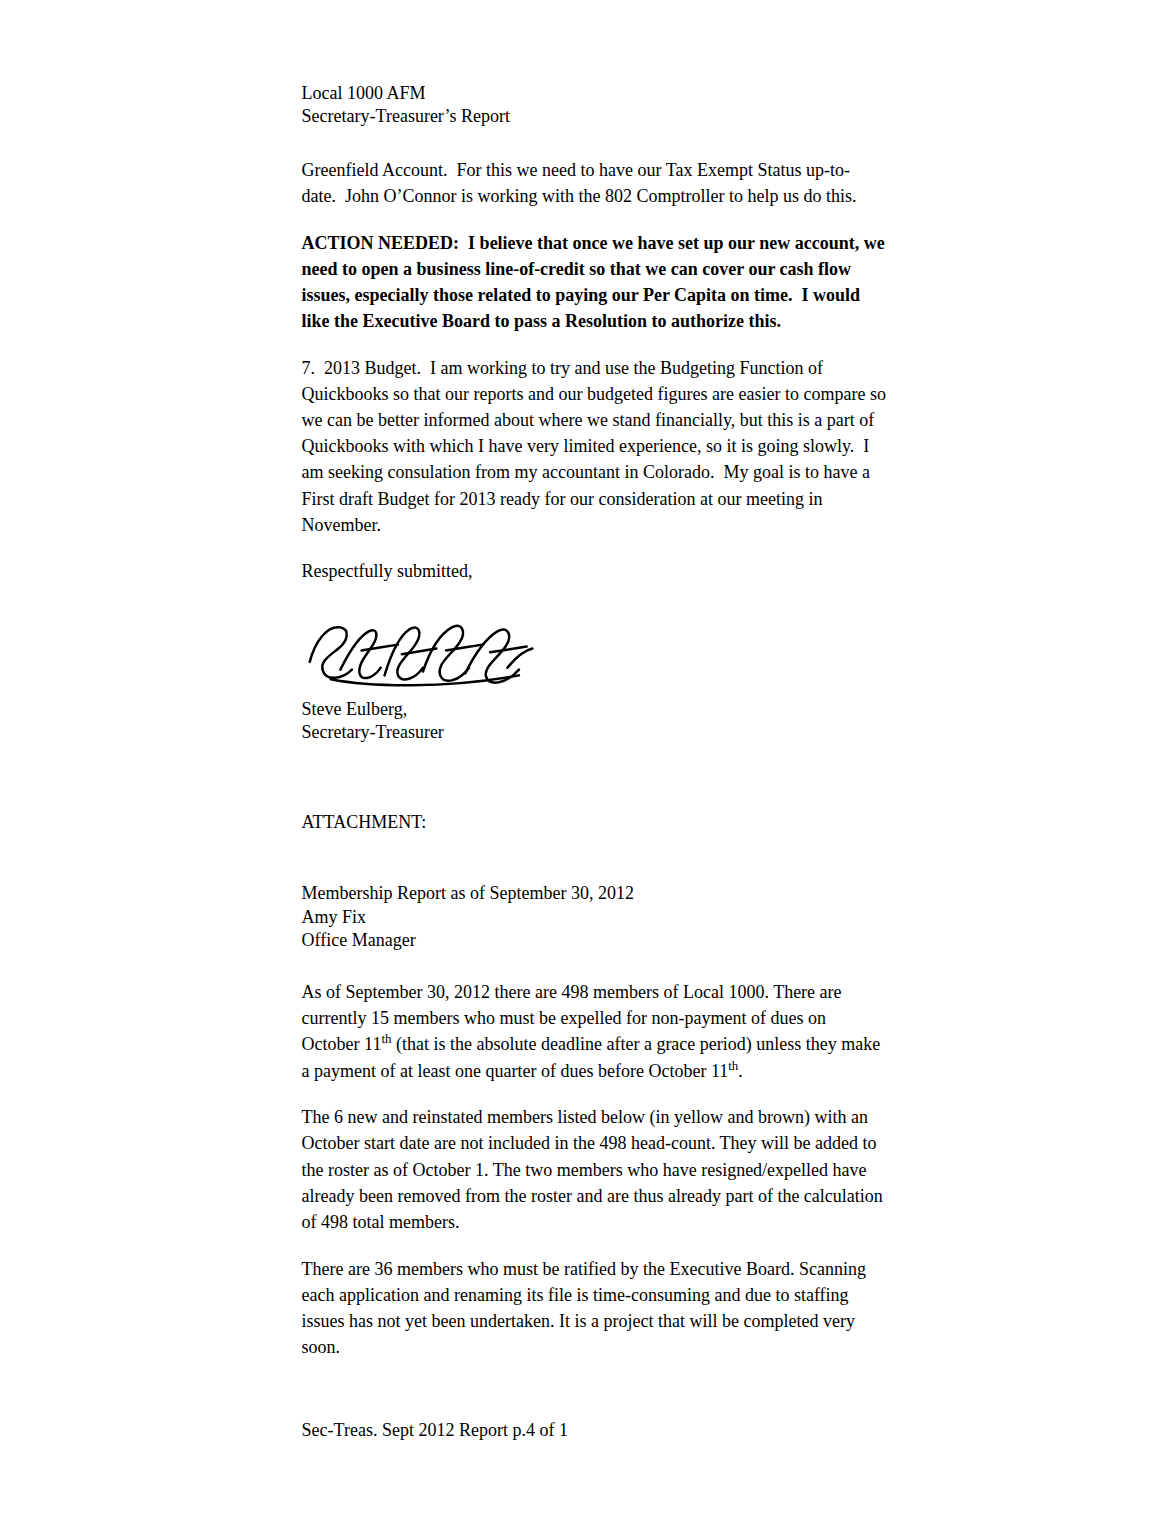Local 1000 AFM
Secretary-Treasurer’s Report
Greenfield Account. For this we need to have our Tax Exempt Status up-to-date. John O’Connor is working with the 802 Comptroller to help us do this.
ACTION NEEDED: I believe that once we have set up our new account, we need to open a business line-of-credit so that we can cover our cash flow issues, especially those related to paying our Per Capita on time. I would like the Executive Board to pass a Resolution to authorize this.
7. 2013 Budget. I am working to try and use the Budgeting Function of Quickbooks so that our reports and our budgeted figures are easier to compare so we can be better informed about where we stand financially, but this is a part of Quickbooks with which I have very limited experience, so it is going slowly. I am seeking consulation from my accountant in Colorado. My goal is to have a First draft Budget for 2013 ready for our consideration at our meeting in November.
Respectfully submitted,
Steve Eulberg,
Secretary-Treasurer
ATTACHMENT:
Membership Report as of September 30, 2012
Amy Fix
Office Manager
As of September 30, 2012 there are 498 members of Local 1000. There are currently 15 members who must be expelled for non-payment of dues on October 11th (that is the absolute deadline after a grace period) unless they make a payment of at least one quarter of dues before October 11th.
The 6 new and reinstated members listed below (in yellow and brown) with an October start date are not included in the 498 head-count. They will be added to the roster as of October 1. The two members who have resigned/expelled have already been removed from the roster and are thus already part of the calculation of 498 total members.
There are 36 members who must be ratified by the Executive Board. Scanning each application and renaming its file is time-consuming and due to staffing issues has not yet been undertaken. It is a project that will be completed very soon.
Sec-Treas. Sept 2012 Report p.4 of 1